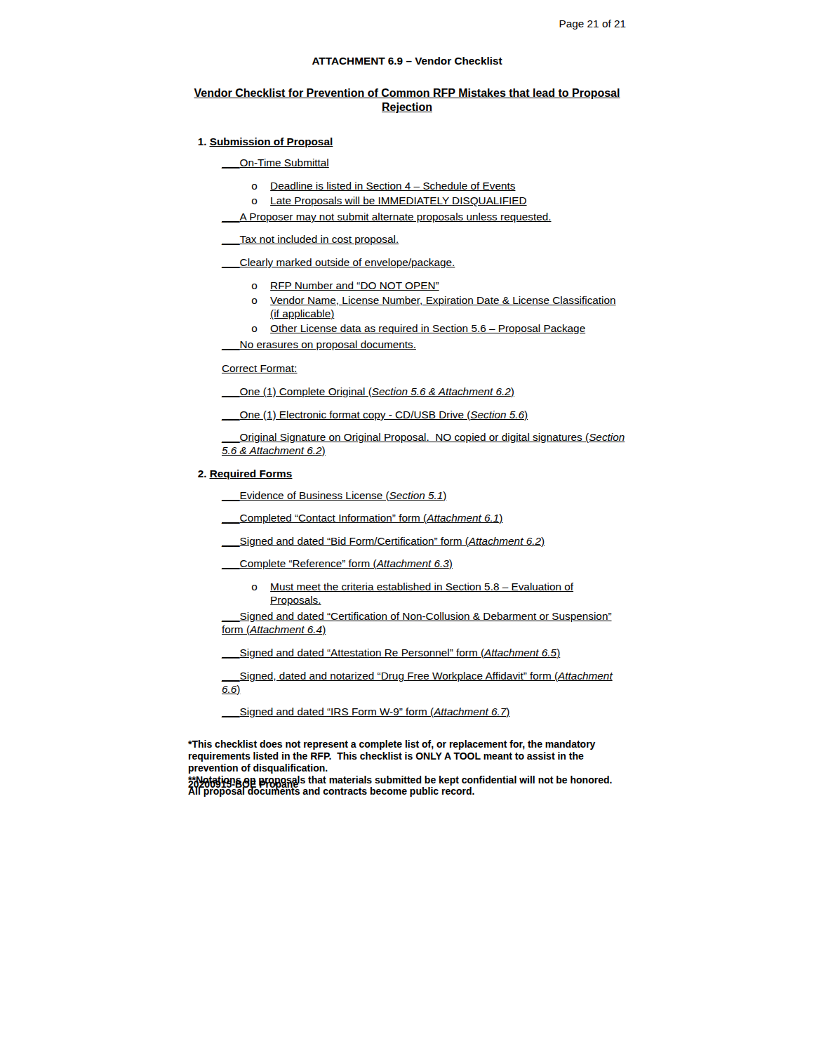Page 21 of 21
ATTACHMENT 6.9 – Vendor Checklist
Vendor Checklist for Prevention of Common RFP Mistakes that lead to Proposal Rejection
Submission of Proposal
___On-Time Submittal
Deadline is listed in Section 4 – Schedule of Events
Late Proposals will be IMMEDIATELY DISQUALIFIED
___A Proposer may not submit alternate proposals unless requested.
___Tax not included in cost proposal.
___Clearly marked outside of envelope/package.
RFP Number and “DO NOT OPEN”
Vendor Name, License Number, Expiration Date & License Classification (if applicable)
Other License data as required in Section 5.6 – Proposal Package
___No erasures on proposal documents.
Correct Format:
___One (1) Complete Original (Section 5.6 & Attachment 6.2)
___One (1) Electronic format copy - CD/USB Drive (Section 5.6)
___Original Signature on Original Proposal. NO copied or digital signatures (Section 5.6 & Attachment 6.2)
Required Forms
___Evidence of Business License (Section 5.1)
___Completed “Contact Information” form (Attachment 6.1)
___Signed and dated “Bid Form/Certification” form (Attachment 6.2)
___Complete “Reference” form (Attachment 6.3)
Must meet the criteria established in Section 5.8 – Evaluation of Proposals.
___Signed and dated “Certification of Non-Collusion & Debarment or Suspension” form (Attachment 6.4)
___Signed and dated “Attestation Re Personnel” form (Attachment 6.5)
___Signed, dated and notarized “Drug Free Workplace Affidavit” form (Attachment 6.6)
___Signed and dated “IRS Form W-9” form (Attachment 6.7)
*This checklist does not represent a complete list of, or replacement for, the mandatory requirements listed in the RFP. This checklist is ONLY A TOOL meant to assist in the prevention of disqualification.
**Notations on proposals that materials submitted be kept confidential will not be honored. All proposal documents and contracts become public record.
20200915-BOE Propane